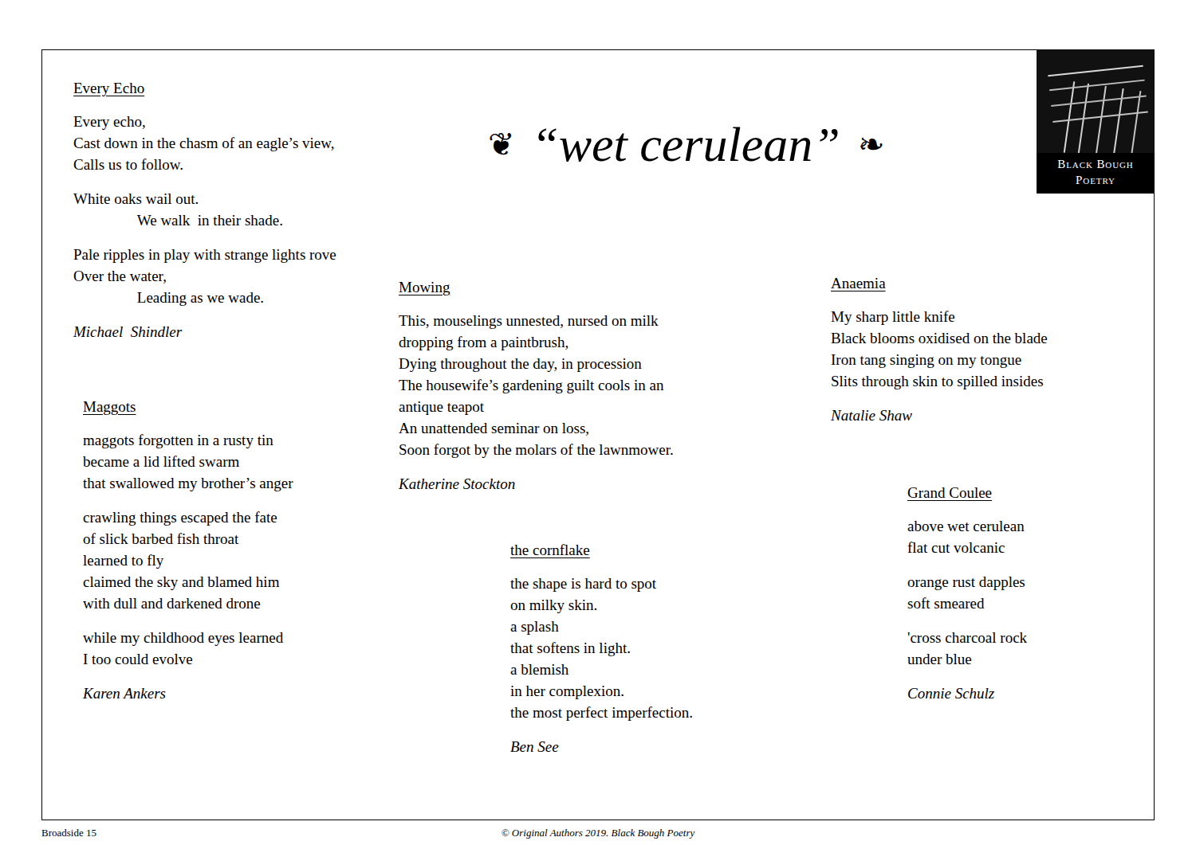Black Bough
Poetry
❦
“wet cerulean”
❧
Every Echo
Every echo,
Cast down in the chasm of an eagle’s view,
Calls us to follow.
White oaks wail out.
We walk in their shade.
Pale ripples in play with strange lights rove
Over the water,
Leading as we wade.
Michael Shindler
Maggots
maggots forgotten in a rusty tin
became a lid lifted swarm
that swallowed my brother’s anger
crawling things escaped the fate
of slick barbed fish throat
learned to fly
claimed the sky and blamed him
with dull and darkened drone
while my childhood eyes learned
I too could evolve
Karen Ankers
Mowing
This, mouselings unnested, nursed on milk
dropping from a paintbrush,
Dying throughout the day, in procession
The housewife’s gardening guilt cools in an antique teapot
An unattended seminar on loss,
Soon forgot by the molars of the lawnmower.
Katherine Stockton
the cornflake
the shape is hard to spot
on milky skin.
a splash
that softens in light.
a blemish
in her complexion.
the most perfect imperfection.
Ben See
Anaemia
My sharp little knife
Black blooms oxidised on the blade
Iron tang singing on my tongue
Slits through skin to spilled insides
Natalie Shaw
Grand Coulee
above wet cerulean
flat cut volcanic
orange rust dapples
soft smeared
'cross charcoal rock
under blue
Connie Schulz
Broadside 15
© Original Authors 2019. Black Bough Poetry